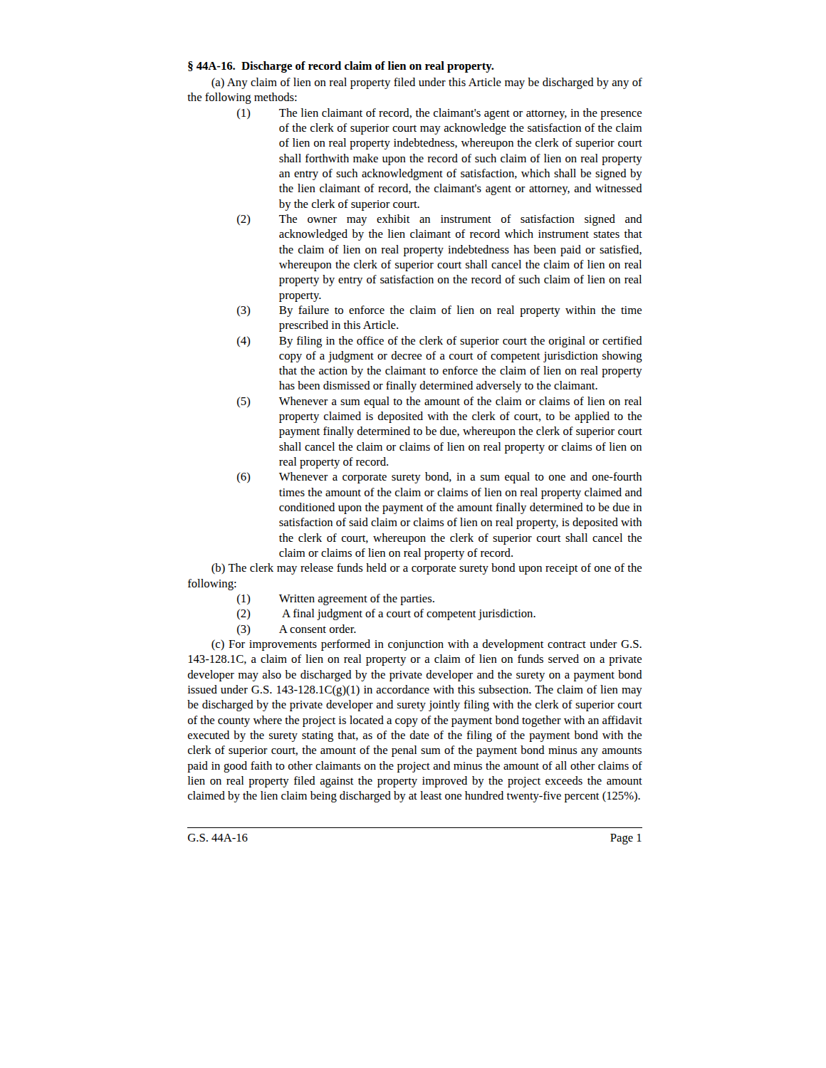§ 44A-16. Discharge of record claim of lien on real property.
(a) Any claim of lien on real property filed under this Article may be discharged by any of the following methods:
(1) The lien claimant of record, the claimant's agent or attorney, in the presence of the clerk of superior court may acknowledge the satisfaction of the claim of lien on real property indebtedness, whereupon the clerk of superior court shall forthwith make upon the record of such claim of lien on real property an entry of such acknowledgment of satisfaction, which shall be signed by the lien claimant of record, the claimant's agent or attorney, and witnessed by the clerk of superior court.
(2) The owner may exhibit an instrument of satisfaction signed and acknowledged by the lien claimant of record which instrument states that the claim of lien on real property indebtedness has been paid or satisfied, whereupon the clerk of superior court shall cancel the claim of lien on real property by entry of satisfaction on the record of such claim of lien on real property.
(3) By failure to enforce the claim of lien on real property within the time prescribed in this Article.
(4) By filing in the office of the clerk of superior court the original or certified copy of a judgment or decree of a court of competent jurisdiction showing that the action by the claimant to enforce the claim of lien on real property has been dismissed or finally determined adversely to the claimant.
(5) Whenever a sum equal to the amount of the claim or claims of lien on real property claimed is deposited with the clerk of court, to be applied to the payment finally determined to be due, whereupon the clerk of superior court shall cancel the claim or claims of lien on real property or claims of lien on real property of record.
(6) Whenever a corporate surety bond, in a sum equal to one and one-fourth times the amount of the claim or claims of lien on real property claimed and conditioned upon the payment of the amount finally determined to be due in satisfaction of said claim or claims of lien on real property, is deposited with the clerk of court, whereupon the clerk of superior court shall cancel the claim or claims of lien on real property of record.
(b) The clerk may release funds held or a corporate surety bond upon receipt of one of the following:
(1) Written agreement of the parties.
(2) A final judgment of a court of competent jurisdiction.
(3) A consent order.
(c) For improvements performed in conjunction with a development contract under G.S. 143-128.1C, a claim of lien on real property or a claim of lien on funds served on a private developer may also be discharged by the private developer and the surety on a payment bond issued under G.S. 143-128.1C(g)(1) in accordance with this subsection. The claim of lien may be discharged by the private developer and surety jointly filing with the clerk of superior court of the county where the project is located a copy of the payment bond together with an affidavit executed by the surety stating that, as of the date of the filing of the payment bond with the clerk of superior court, the amount of the penal sum of the payment bond minus any amounts paid in good faith to other claimants on the project and minus the amount of all other claims of lien on real property filed against the property improved by the project exceeds the amount claimed by the lien claim being discharged by at least one hundred twenty-five percent (125%).
G.S. 44A-16
Page 1